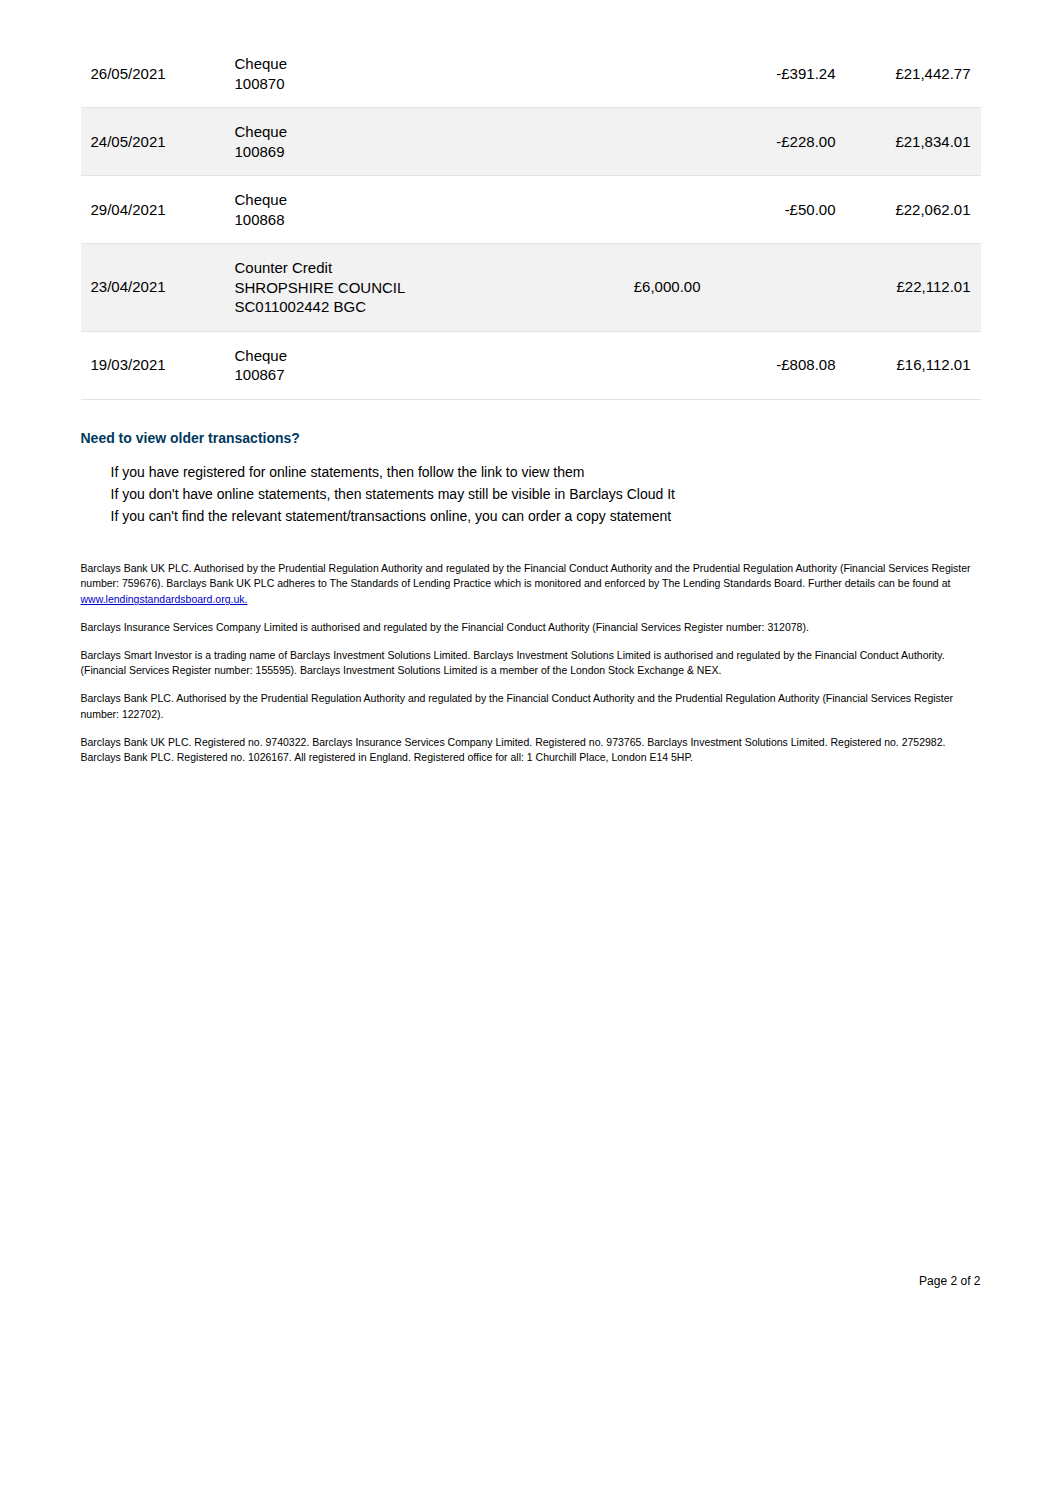| 26/05/2021 | Cheque 100870 | | -£391.24 | £21,442.77 |
| 24/05/2021 | Cheque 100869 | | -£228.00 | £21,834.01 |
| 29/04/2021 | Cheque 100868 | | -£50.00 | £22,062.01 |
| 23/04/2021 | Counter Credit SHROPSHIRE COUNCIL SC011002442 BGC | £6,000.00 | | £22,112.01 |
| 19/03/2021 | Cheque 100867 | | -£808.08 | £16,112.01 |
Need to view older transactions?
If you have registered for online statements, then follow the link to view them
If you don't have online statements, then statements may still be visible in Barclays Cloud It
If you can't find the relevant statement/transactions online, you can order a copy statement
Barclays Bank UK PLC. Authorised by the Prudential Regulation Authority and regulated by the Financial Conduct Authority and the Prudential Regulation Authority (Financial Services Register number: 759676). Barclays Bank UK PLC adheres to The Standards of Lending Practice which is monitored and enforced by The Lending Standards Board. Further details can be found at www.lendingstandardsboard.org.uk.
Barclays Insurance Services Company Limited is authorised and regulated by the Financial Conduct Authority (Financial Services Register number: 312078).
Barclays Smart Investor is a trading name of Barclays Investment Solutions Limited. Barclays Investment Solutions Limited is authorised and regulated by the Financial Conduct Authority. (Financial Services Register number: 155595). Barclays Investment Solutions Limited is a member of the London Stock Exchange & NEX.
Barclays Bank PLC. Authorised by the Prudential Regulation Authority and regulated by the Financial Conduct Authority and the Prudential Regulation Authority (Financial Services Register number: 122702).
Barclays Bank UK PLC. Registered no. 9740322. Barclays Insurance Services Company Limited. Registered no. 973765. Barclays Investment Solutions Limited. Registered no. 2752982. Barclays Bank PLC. Registered no. 1026167. All registered in England. Registered office for all: 1 Churchill Place, London E14 5HP.
Page 2 of 2